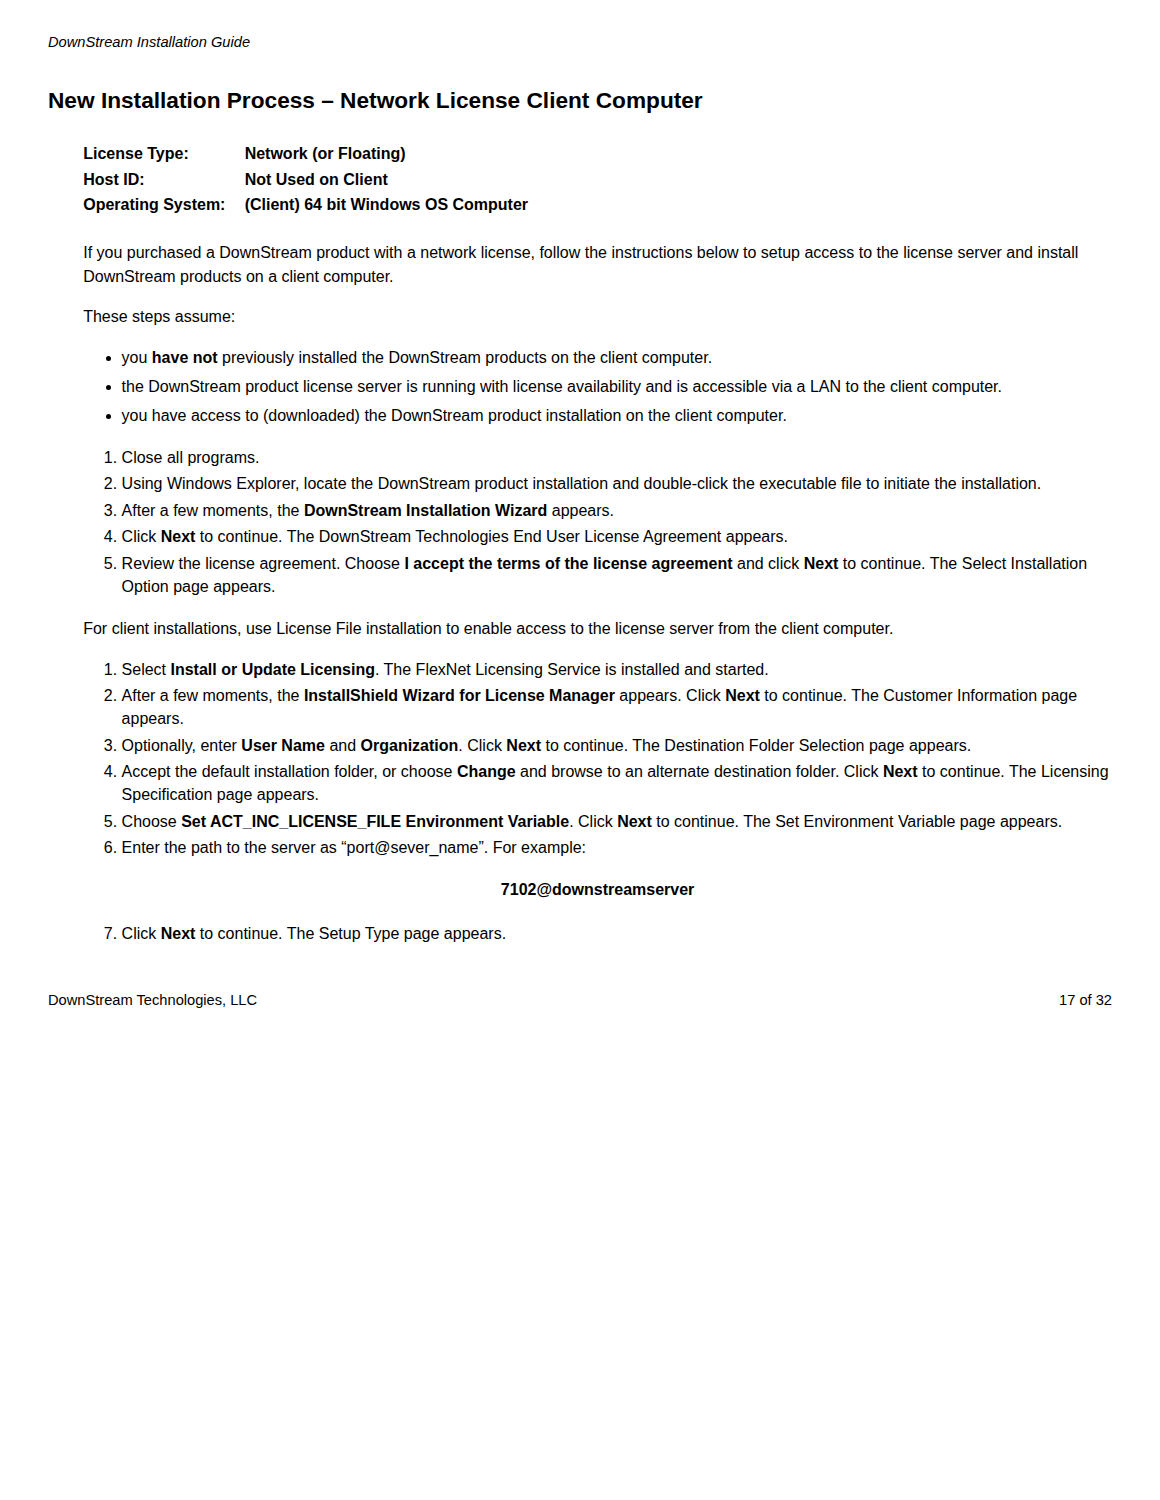DownStream Installation Guide
New Installation Process – Network License Client Computer
| License Type: | Network (or Floating) |
| Host ID: | Not Used on Client |
| Operating System: | (Client) 64 bit Windows OS Computer |
If you purchased a DownStream product with a network license, follow the instructions below to setup access to the license server and install DownStream products on a client computer.
These steps assume:
you have not previously installed the DownStream products on the client computer.
the DownStream product license server is running with license availability and is accessible via a LAN to the client computer.
you have access to (downloaded) the DownStream product installation on the client computer.
Close all programs.
Using Windows Explorer, locate the DownStream product installation and double-click the executable file to initiate the installation.
After a few moments, the DownStream Installation Wizard appears.
Click Next to continue. The DownStream Technologies End User License Agreement appears.
Review the license agreement. Choose I accept the terms of the license agreement and click Next to continue. The Select Installation Option page appears.
For client installations, use License File installation to enable access to the license server from the client computer.
Select Install or Update Licensing. The FlexNet Licensing Service is installed and started.
After a few moments, the InstallShield Wizard for License Manager appears. Click Next to continue. The Customer Information page appears.
Optionally, enter User Name and Organization. Click Next to continue. The Destination Folder Selection page appears.
Accept the default installation folder, or choose Change and browse to an alternate destination folder. Click Next to continue. The Licensing Specification page appears.
Choose Set ACT_INC_LICENSE_FILE Environment Variable. Click Next to continue. The Set Environment Variable page appears.
Enter the path to the server as “port@sever_name”. For example:
7102@downstreamserver
Click Next to continue. The Setup Type page appears.
DownStream Technologies, LLC
17 of 32